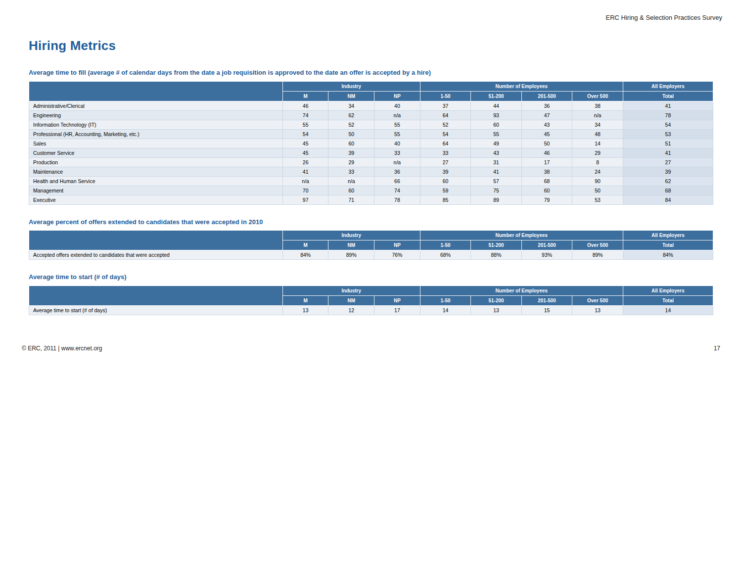ERC Hiring & Selection Practices Survey
Hiring Metrics
Average time to fill (average # of calendar days from the date a job requisition is approved to the date an offer is accepted by a hire)
| | Industry | Number of Employees | All Employers |
| --- | --- | --- | --- |
| M | NM | NP | 1-50 | 51-200 | 201-500 | Over 500 | Total |
| Administrative/Clerical | 46 | 34 | 40 | 37 | 44 | 36 | 38 | 41 |
| Engineering | 74 | 62 | n/a | 64 | 93 | 47 | n/a | 78 |
| Information Technology (IT) | 55 | 52 | 55 | 52 | 60 | 43 | 34 | 54 |
| Professional (HR, Accounting, Marketing, etc.) | 54 | 50 | 55 | 54 | 55 | 45 | 48 | 53 |
| Sales | 45 | 60 | 40 | 64 | 49 | 50 | 14 | 51 |
| Customer Service | 45 | 39 | 33 | 33 | 43 | 46 | 29 | 41 |
| Production | 26 | 29 | n/a | 27 | 31 | 17 | 8 | 27 |
| Maintenance | 41 | 33 | 36 | 39 | 41 | 38 | 24 | 39 |
| Health and Human Service | n/a | n/a | 66 | 60 | 57 | 68 | 90 | 62 |
| Management | 70 | 60 | 74 | 59 | 75 | 60 | 50 | 68 |
| Executive | 97 | 71 | 78 | 85 | 89 | 79 | 53 | 84 |
Average percent of offers extended to candidates that were accepted in 2010
| | Industry | Number of Employees | All Employers |
| --- | --- | --- | --- |
| M | NM | NP | 1-50 | 51-200 | 201-500 | Over 500 | Total |
| Accepted offers extended to candidates that were accepted | 84% | 89% | 76% | 68% | 88% | 93% | 89% | 84% |
Average time to start (# of days)
| | Industry | Number of Employees | All Employers |
| --- | --- | --- | --- |
| M | NM | NP | 1-50 | 51-200 | 201-500 | Over 500 | Total |
| Average time to start (# of days) | 13 | 12 | 17 | 14 | 13 | 15 | 13 | 14 |
© ERC, 2011 | www.ercnet.org
17